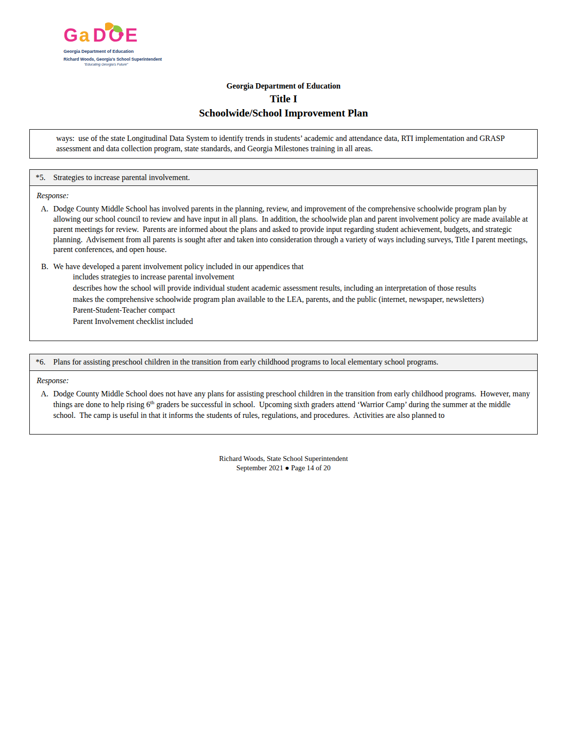G a D O E Georgia Department of Education Richard Woods, Georgia’s School Superintendent “Educating Georgia’s Future”
Georgia Department of Education
Title I
Schoolwide/School Improvement Plan
ways: use of the state Longitudinal Data System to identify trends in students’ academic and attendance data, RTI implementation and GRASP assessment and data collection program, state standards, and Georgia Milestones training in all areas.
*5. Strategies to increase parental involvement.
Response:
Dodge County Middle School has involved parents in the planning, review, and improvement of the comprehensive schoolwide program plan by allowing our school council to review and have input in all plans. In addition, the schoolwide plan and parent involvement policy are made available at parent meetings for review. Parents are informed about the plans and asked to provide input regarding student achievement, budgets, and strategic planning. Advisement from all parents is sought after and taken into consideration through a variety of ways including surveys, Title I parent meetings, parent conferences, and open house.
We have developed a parent involvement policy included in our appendices that
includes strategies to increase parental involvement
describes how the school will provide individual student academic assessment results, including an interpretation of those results
makes the comprehensive schoolwide program plan available to the LEA, parents, and the public (internet, newspaper, newsletters)
Parent-Student-Teacher compact
Parent Involvement checklist included
*6. Plans for assisting preschool children in the transition from early childhood programs to local elementary school programs.
Response:
Dodge County Middle School does not have any plans for assisting preschool children in the transition from early childhood programs. However, many things are done to help rising 6th graders be successful in school. Upcoming sixth graders attend ‘Warrior Camp’ during the summer at the middle school. The camp is useful in that it informs the students of rules, regulations, and procedures. Activities are also planned to
Richard Woods, State School Superintendent
September 2021 ● Page 14 of 20